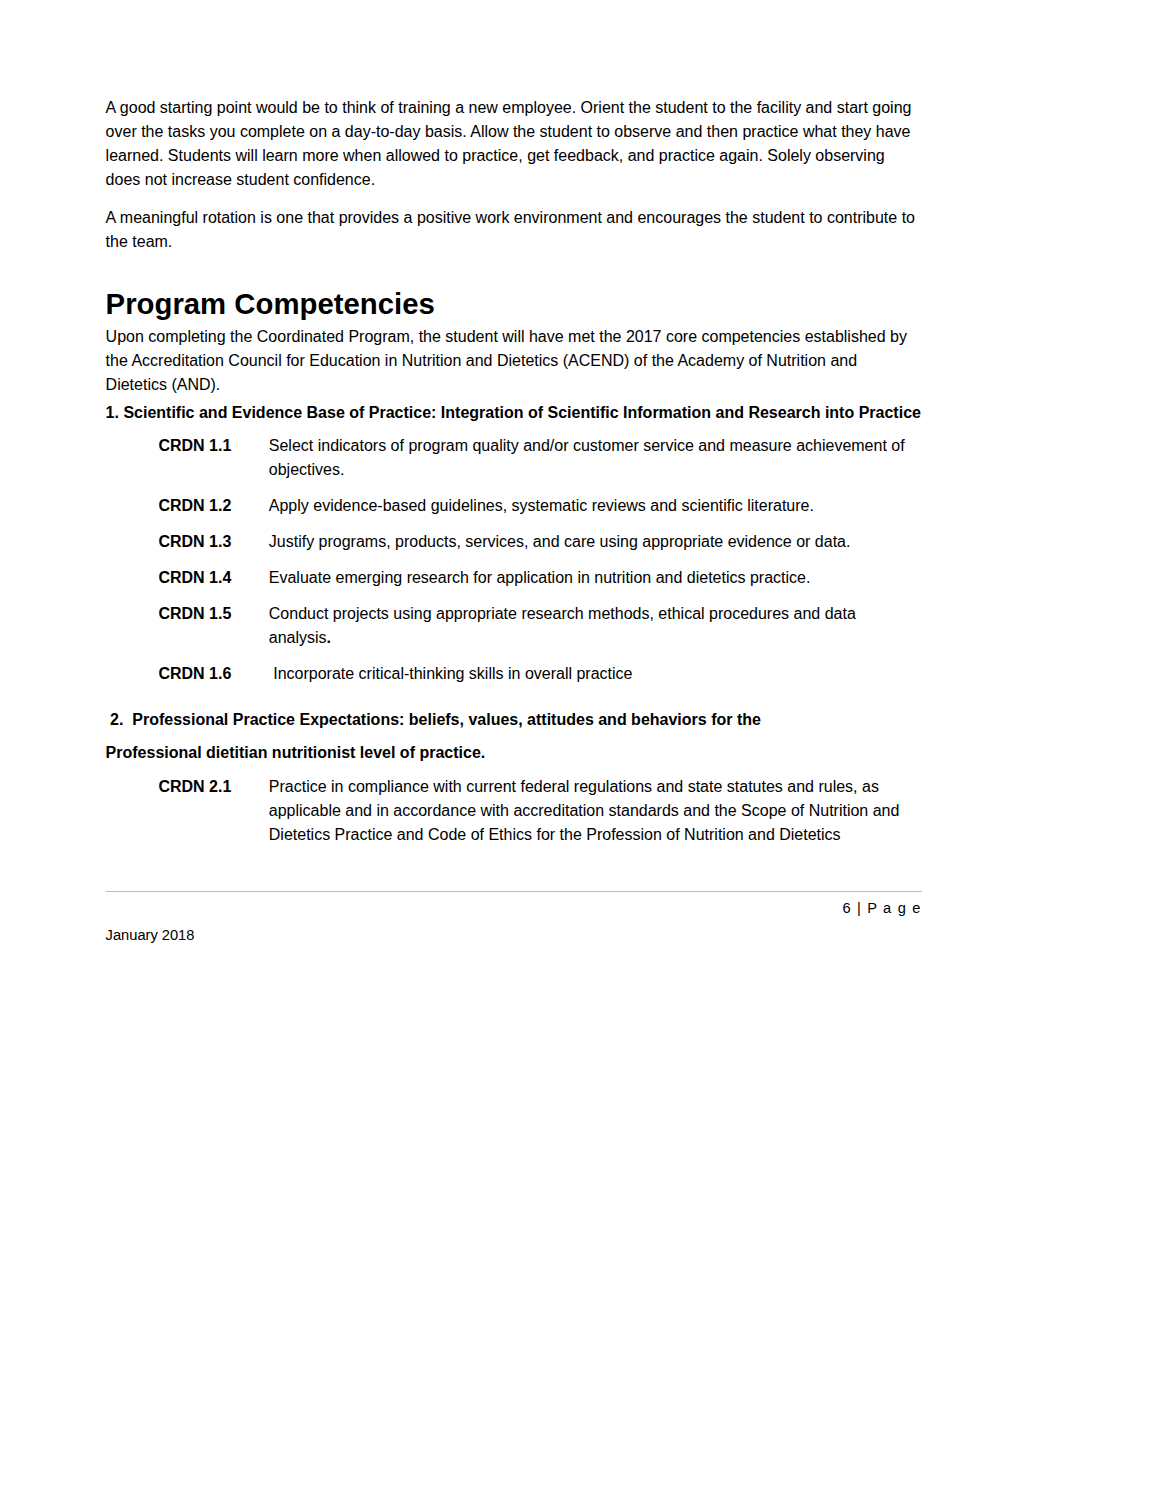A good starting point would be to think of training a new employee. Orient the student to the facility and start going over the tasks you complete on a day-to-day basis. Allow the student to observe and then practice what they have learned. Students will learn more when allowed to practice, get feedback, and practice again. Solely observing does not increase student confidence.
A meaningful rotation is one that provides a positive work environment and encourages the student to contribute to the team.
Program Competencies
Upon completing the Coordinated Program, the student will have met the 2017 core competencies established by the Accreditation Council for Education in Nutrition and Dietetics (ACEND) of the Academy of Nutrition and Dietetics (AND).
1. Scientific and Evidence Base of Practice: Integration of Scientific Information and Research into Practice
| CRDN 1.1 | Select indicators of program quality and/or customer service and measure achievement of objectives. |
| CRDN 1.2 | Apply evidence-based guidelines, systematic reviews and scientific literature. |
| CRDN 1.3 | Justify programs, products, services, and care using appropriate evidence or data. |
| CRDN 1.4 | Evaluate emerging research for application in nutrition and dietetics practice. |
| CRDN 1.5 | Conduct projects using appropriate research methods, ethical procedures and data analysis . |
| CRDN 1.6 | Incorporate critical-thinking skills in overall practice |
2. Professional Practice Expectations: beliefs, values, attitudes and behaviors for the
Professional dietitian nutritionist level of practice.
| CRDN 2.1 | Practice in compliance with current federal regulations and state statutes and rules, as applicable and in accordance with accreditation standards and the Scope of Nutrition and Dietetics Practice and Code of Ethics for the Profession of Nutrition and Dietetics |
6 | P a g e
January 2018